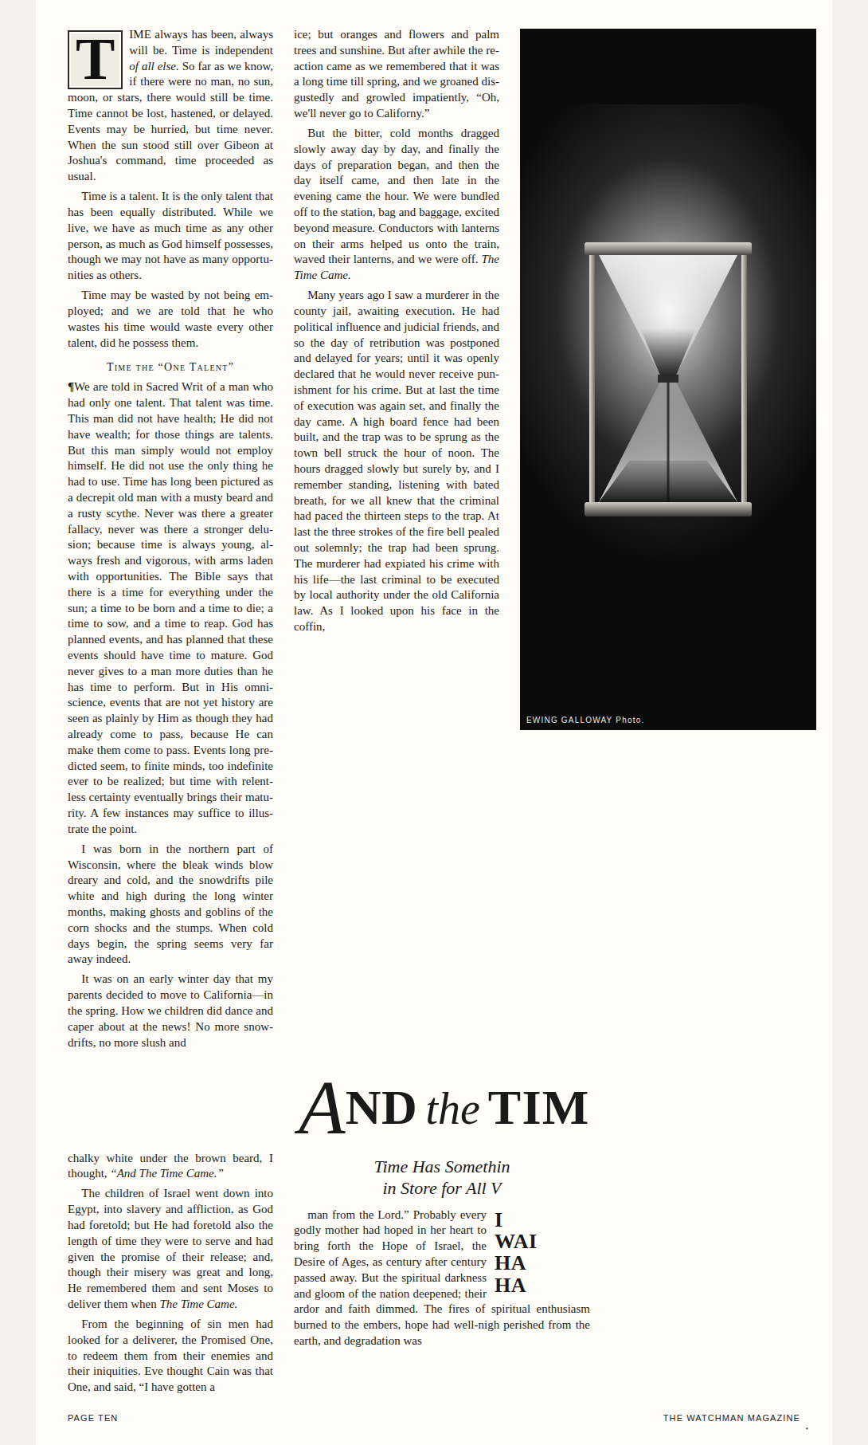IME always has been, always will be. Time is independent of all else. So far as we know, if there were no man, no sun, moon, or stars, there would still be time. Time cannot be lost, hastened, or delayed. Events may be hurried, but time never. When the sun stood still over Gibeon at Joshua's command, time proceeded as usual.
Time is a talent. It is the only talent that has been equally distributed. While we live, we have as much time as any other person, as much as God himself possesses, though we may not have as many opportunities as others.
Time may be wasted by not being employed; and we are told that he who wastes his time would waste every other talent, did he possess them.
Time the “One Talent”
¶We are told in Sacred Writ of a man who had only one talent. That talent was time. This man did not have health; He did not have wealth; for those things are talents. But this man simply would not employ himself. He did not use the only thing he had to use. Time has long been pictured as a decrepit old man with a musty beard and a rusty scythe. Never was there a greater fallacy, never was there a stronger delusion; because time is always young, always fresh and vigorous, with arms laden with opportunities. The Bible says that there is a time for everything under the sun; a time to be born and a time to die; a time to sow, and a time to reap. God has planned events, and has planned that these events should have time to mature. God never gives to a man more duties than he has time to perform. But in His omniscience, events that are not yet history are seen as plainly by Him as though they had already come to pass, because He can make them come to pass. Events long predicted seem, to finite minds, too indefinite ever to be realized; but time with relentless certainty eventually brings their maturity. A few instances may suffice to illustrate the point.
I was born in the northern part of Wisconsin, where the bleak winds blow dreary and cold, and the snowdrifts pile white and high during the long winter months, making ghosts and goblins of the corn shocks and the stumps. When cold days begin, the spring seems very far away indeed.
It was on an early winter day that my parents decided to move to California—in the spring. How we children did dance and caper about at the news! No more snowdrifts, no more slush and
ice; but oranges and flowers and palm trees and sunshine. But after awhile the reaction came as we remembered that it was a long time till spring, and we groaned disgustedly and growled impatiently, “Oh, we'll never go to Californy.”
But the bitter, cold months dragged slowly away day by day, and finally the days of preparation began, and then the day itself came, and then late in the evening came the hour. We were bundled off to the station, bag and baggage, excited beyond measure. Conductors with lanterns on their arms helped us onto the train, waved their lanterns, and we were off. The Time Came.
Many years ago I saw a murderer in the county jail, awaiting execution. He had political influence and judicial friends, and so the day of retribution was postponed and delayed for years; until it was openly declared that he would never receive punishment for his crime. But at last the time of execution was again set, and finally the day came. A high board fence had been built, and the trap was to be sprung as the town bell struck the hour of noon. The hours dragged slowly but surely by, and I remember standing, listening with bated breath, for we all knew that the criminal had paced the thirteen steps to the trap. At last the three strokes of the fire bell pealed out solemnly; the trap had been sprung. The murderer had expiated his crime with his life—the last criminal to be executed by local authority under the old California law. As I looked upon his face in the coffin,
EWING GALLOWAY Photo.
AND the TIM
chalky white under the brown beard, I thought, “And The Time Came.”
The children of Israel went down into Egypt, into slavery and affliction, as God had foretold; but He had foretold also the length of time they were to serve and had given the promise of their release; and, though their misery was great and long, He remembered them and sent Moses to deliver them when The Time Came.
From the beginning of sin men had looked for a deliverer, the Promised One, to redeem them from their enemies and their iniquities. Eve thought Cain was that One, and said, “I have gotten a
Time Has Somethin
in Store for All V
I WAI HA HA
man from the Lord.” Probably every godly mother had hoped in her heart to bring forth the Hope of Israel, the Desire of Ages, as century after century passed away. But the spiritual darkness and gloom of the nation deepened; their ardor and faith dimmed. The fires of spiritual enthusiasm burned to the embers, hope had well-nigh perished from the earth, and degradation was
Page Ten
The Watchman Magazine
•